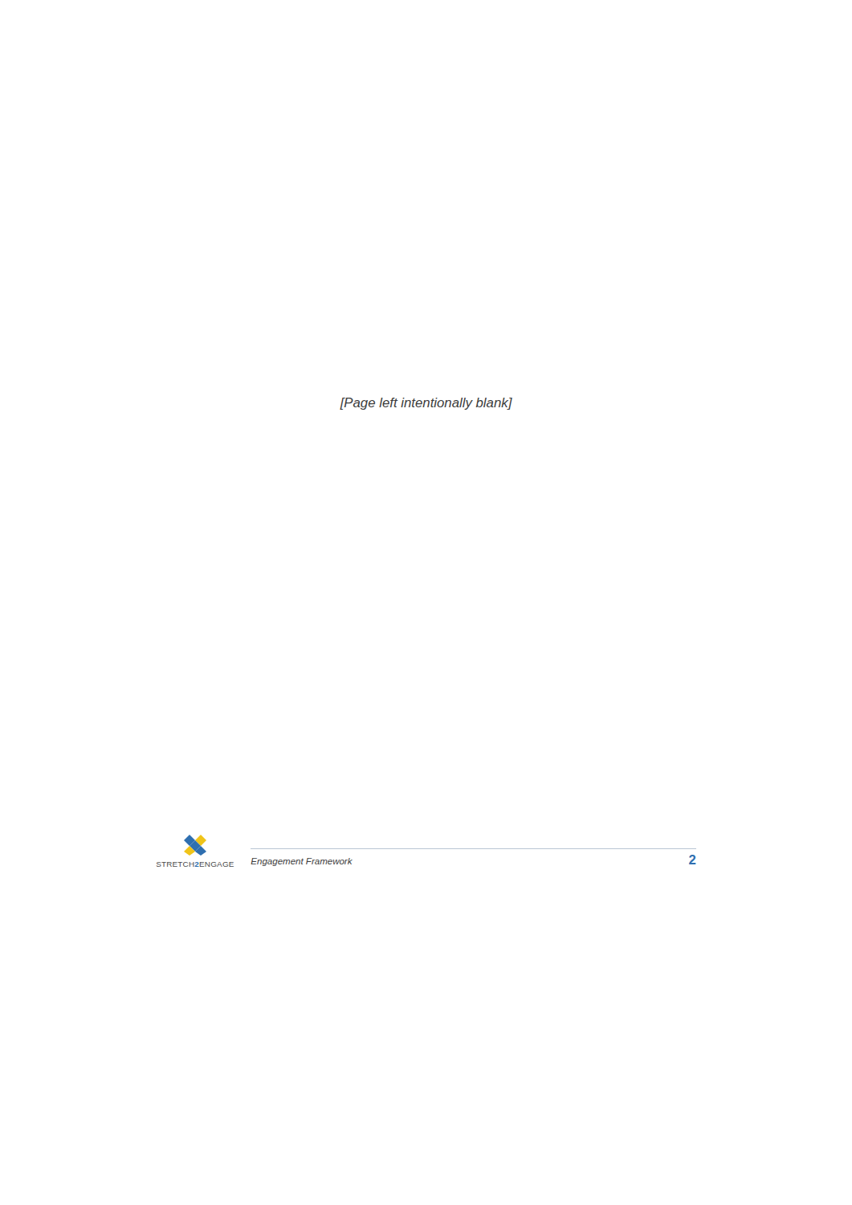[Page left intentionally blank]
STRETCH2 ENGAGE
Engagement Framework 2